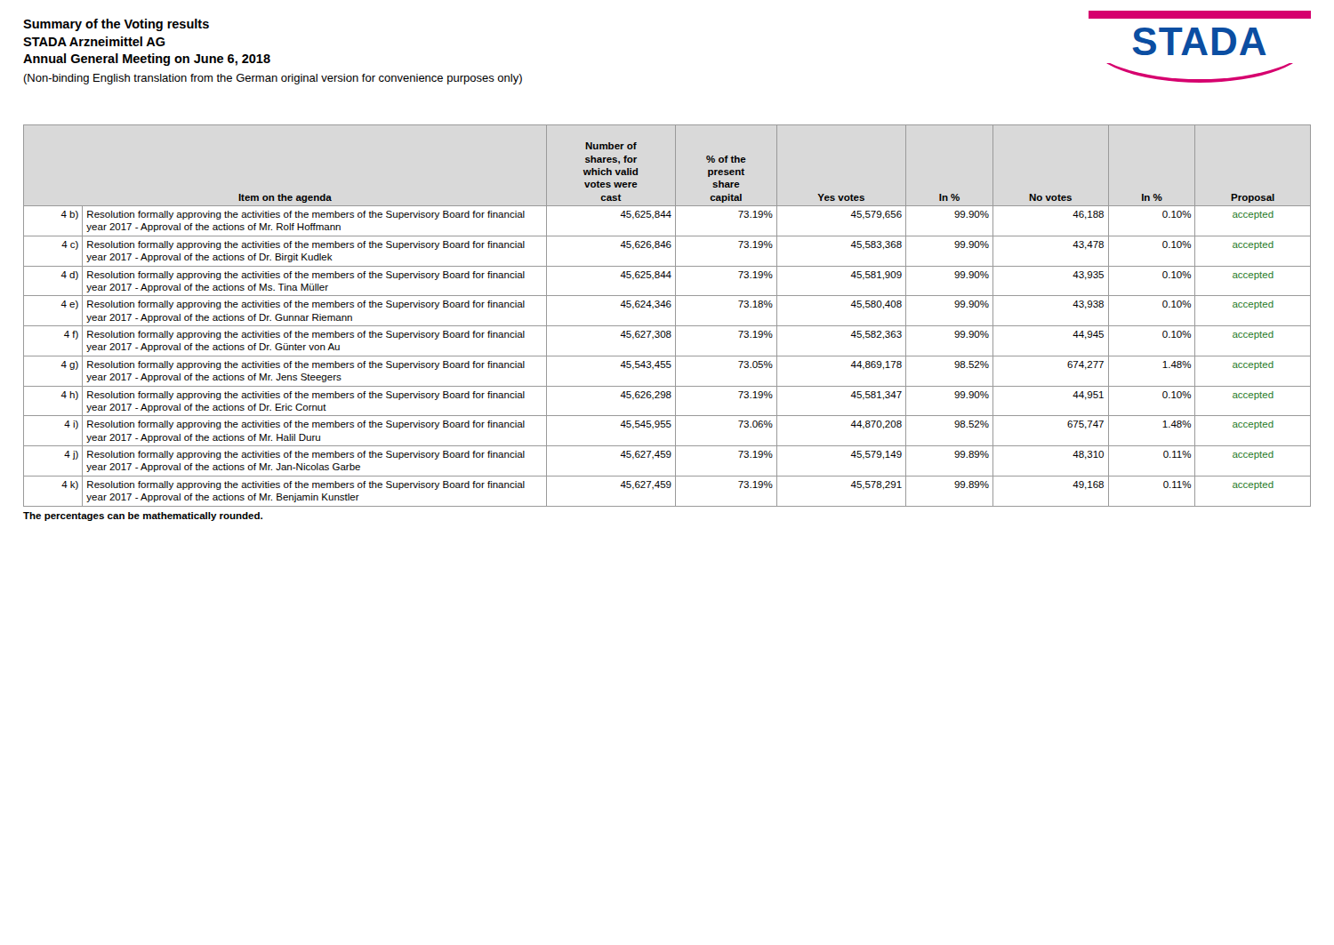Summary of the Voting results
STADA Arzneimittel AG
Annual General Meeting on June 6, 2018
(Non-binding English translation from the German original version for convenience purposes only)
STADA
| Item on the agenda | Number of shares, for which valid votes were cast | % of the present share capital | Yes votes | In % | No votes | In % | Proposal |
| --- | --- | --- | --- | --- | --- | --- | --- |
| 4 b) | Resolution formally approving the activities of the members of the Supervisory Board for financial year 2017 - Approval of the actions of Mr. Rolf Hoffmann | 45,625,844 | 73.19% | 45,579,656 | 99.90% | 46,188 | 0.10% | accepted |
| 4 c) | Resolution formally approving the activities of the members of the Supervisory Board for financial year 2017 - Approval of the actions of Dr. Birgit Kudlek | 45,626,846 | 73.19% | 45,583,368 | 99.90% | 43,478 | 0.10% | accepted |
| 4 d) | Resolution formally approving the activities of the members of the Supervisory Board for financial year 2017 - Approval of the actions of Ms. Tina Müller | 45,625,844 | 73.19% | 45,581,909 | 99.90% | 43,935 | 0.10% | accepted |
| 4 e) | Resolution formally approving the activities of the members of the Supervisory Board for financial year 2017 - Approval of the actions of Dr. Gunnar Riemann | 45,624,346 | 73.18% | 45,580,408 | 99.90% | 43,938 | 0.10% | accepted |
| 4 f) | Resolution formally approving the activities of the members of the Supervisory Board for financial year 2017 - Approval of the actions of Dr. Günter von Au | 45,627,308 | 73.19% | 45,582,363 | 99.90% | 44,945 | 0.10% | accepted |
| 4 g) | Resolution formally approving the activities of the members of the Supervisory Board for financial year 2017 - Approval of the actions of Mr. Jens Steegers | 45,543,455 | 73.05% | 44,869,178 | 98.52% | 674,277 | 1.48% | accepted |
| 4 h) | Resolution formally approving the activities of the members of the Supervisory Board for financial year 2017 - Approval of the actions of Dr. Eric Cornut | 45,626,298 | 73.19% | 45,581,347 | 99.90% | 44,951 | 0.10% | accepted |
| 4 i) | Resolution formally approving the activities of the members of the Supervisory Board for financial year 2017 - Approval of the actions of Mr. Halil Duru | 45,545,955 | 73.06% | 44,870,208 | 98.52% | 675,747 | 1.48% | accepted |
| 4 j) | Resolution formally approving the activities of the members of the Supervisory Board for financial year 2017 - Approval of the actions of Mr. Jan-Nicolas Garbe | 45,627,459 | 73.19% | 45,579,149 | 99.89% | 48,310 | 0.11% | accepted |
| 4 k) | Resolution formally approving the activities of the members of the Supervisory Board for financial year 2017 - Approval of the actions of Mr. Benjamin Kunstler | 45,627,459 | 73.19% | 45,578,291 | 99.89% | 49,168 | 0.11% | accepted |
The percentages can be mathematically rounded.